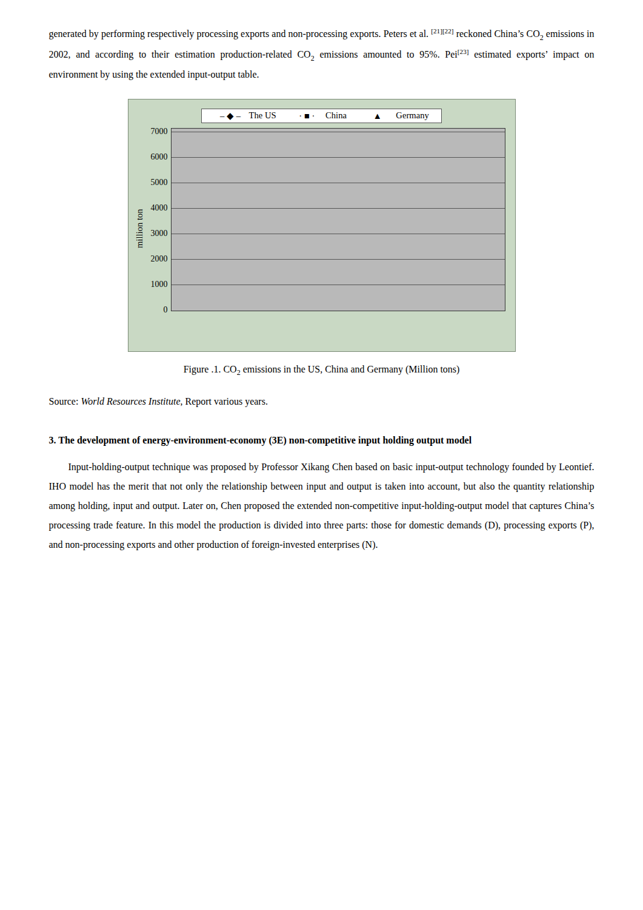generated by performing respectively processing exports and non-processing exports. Peters et al. [21][22] reckoned China’s CO2 emissions in 2002, and according to their estimation production-related CO2 emissions amounted to 95%. Pei[23] estimated exports’ impact on environment by using the extended input-output table.
– ◆ – The US · ■ · China ▲ Germany
million ton
0
1000
2000
3000
4000
5000
6000
7000
Figure .1. CO2 emissions in the US, China and Germany (Million tons)
Source: World Resources Institute, Report various years.
3. The development of energy-environment-economy (3E) non-competitive input holding output model
Input-holding-output technique was proposed by Professor Xikang Chen based on basic input-output technology founded by Leontief. IHO model has the merit that not only the relationship between input and output is taken into account, but also the quantity relationship among holding, input and output. Later on, Chen proposed the extended non-competitive input-holding-output model that captures China’s processing trade feature. In this model the production is divided into three parts: those for domestic demands (D), processing exports (P), and non-processing exports and other production of foreign-invested enterprises (N).